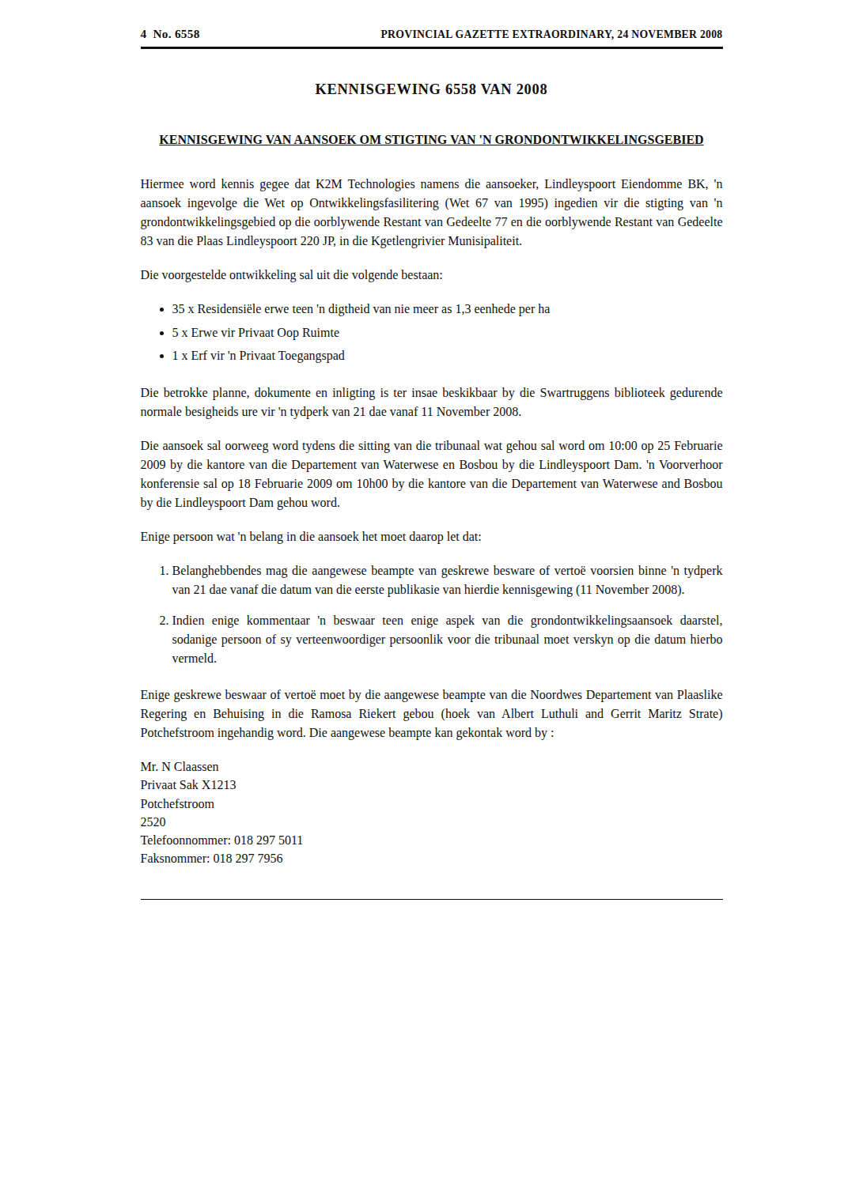4 No. 6558 Provincial Gazette Extraordinary, 24 November 2008
KENNISGEWING 6558 VAN 2008
KENNISGEWING VAN AANSOEK OM STIGTING VAN 'N GRONDONTWIKKELINGSGEBIED
Hiermee word kennis gegee dat K2M Technologies namens die aansoeker, Lindleyspoort Eiendomme BK, 'n aansoek ingevolge die Wet op Ontwikkelingsfasilitering (Wet 67 van 1995) ingedien vir die stigting van 'n grondontwikkelingsgebied op die oorblywende Restant van Gedeelte 77 en die oorblywende Restant van Gedeelte 83 van die Plaas Lindleyspoort 220 JP, in die Kgetlengrivier Munisipaliteit.
Die voorgestelde ontwikkeling sal uit die volgende bestaan:
35 x Residensiële erwe teen 'n digtheid van nie meer as 1,3 eenhede per ha
5 x Erwe vir Privaat Oop Ruimte
1 x Erf vir 'n Privaat Toegangspad
Die betrokke planne, dokumente en inligting is ter insae beskikbaar by die Swartruggens biblioteek gedurende normale besigheids ure vir 'n tydperk van 21 dae vanaf 11 November 2008.
Die aansoek sal oorweeg word tydens die sitting van die tribunaal wat gehou sal word om 10:00 op 25 Februarie 2009 by die kantore van die Departement van Waterwese en Bosbou by die Lindleyspoort Dam. 'n Voorverhoor konferensie sal op 18 Februarie 2009 om 10h00 by die kantore van die Departement van Waterwese and Bosbou by die Lindleyspoort Dam gehou word.
Enige persoon wat 'n belang in die aansoek het moet daarop let dat:
Belanghebbendes mag die aangewese beampte van geskrewe besware of vertoë voorsien binne 'n tydperk van 21 dae vanaf die datum van die eerste publikasie van hierdie kennisgewing (11 November 2008).
Indien enige kommentaar 'n beswaar teen enige aspek van die grondontwikkelingsaansoek daarstel, sodanige persoon of sy verteenwoordiger persoonlik voor die tribunaal moet verskyn op die datum hierbo vermeld.
Enige geskrewe beswaar of vertoë moet by die aangewese beampte van die Noordwes Departement van Plaaslike Regering en Behuising in die Ramosa Riekert gebou (hoek van Albert Luthuli and Gerrit Maritz Strate) Potchefstroom ingehandig word. Die aangewese beampte kan gekontak word by :
Mr. N Claassen
Privaat Sak X1213
Potchefstroom
2520
Telefoonnommer: 018 297 5011
Faksnommer: 018 297 7956